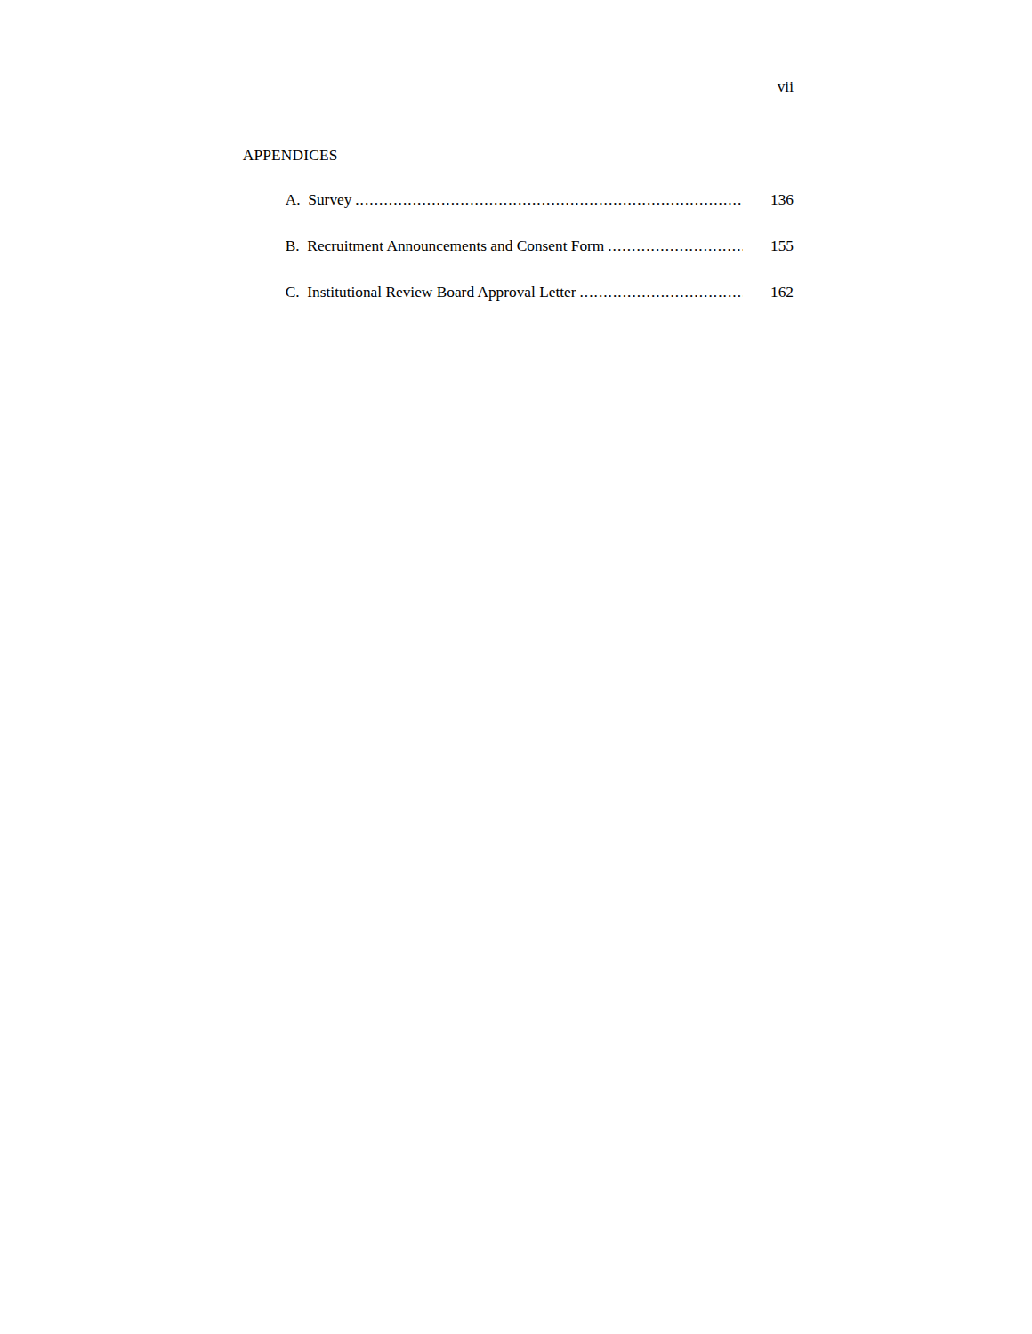vii
APPENDICES
A. Survey .................................................................................................................................................................. 136
B. Recruitment Announcements and Consent Form .................................................................................................................................................................. 155
C. Institutional Review Board Approval Letter .................................................................................................................................................................. 162